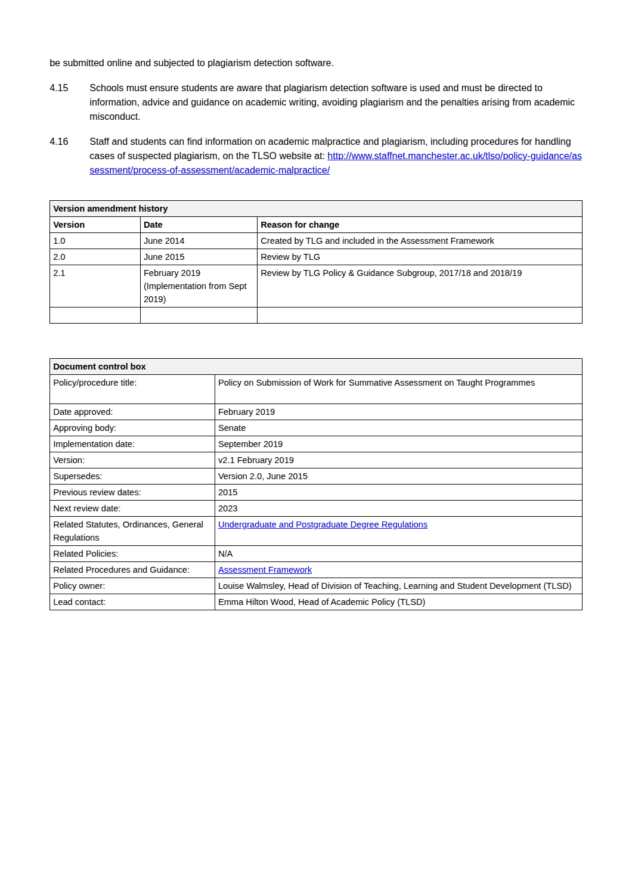be submitted online and subjected to plagiarism detection software.
4.15 Schools must ensure students are aware that plagiarism detection software is used and must be directed to information, advice and guidance on academic writing, avoiding plagiarism and the penalties arising from academic misconduct.
4.16 Staff and students can find information on academic malpractice and plagiarism, including procedures for handling cases of suspected plagiarism, on the TLSO website at: http://www.staffnet.manchester.ac.uk/tlso/policy-guidance/assessment/process-of-assessment/academic-malpractice/
| Version amendment history |
| Version | Date | Reason for change |
| 1.0 | June 2014 | Created by TLG and included in the Assessment Framework |
| 2.0 | June 2015 | Review by TLG |
| 2.1 | February 2019 (Implementation from Sept 2019) | Review by TLG Policy & Guidance Subgroup, 2017/18 and 2018/19 |
| Document control box |
| Policy/procedure title: | Policy on Submission of Work for Summative Assessment on Taught Programmes |
| Date approved: | February 2019 |
| Approving body: | Senate |
| Implementation date: | September 2019 |
| Version: | v2.1 February 2019 |
| Supersedes: | Version 2.0, June 2015 |
| Previous review dates: | 2015 |
| Next review date: | 2023 |
| Related Statutes, Ordinances, General Regulations | Undergraduate and Postgraduate Degree Regulations |
| Related Policies: | N/A |
| Related Procedures and Guidance: | Assessment Framework |
| Policy owner: | Louise Walmsley, Head of Division of Teaching, Learning and Student Development (TLSD) |
| Lead contact: | Emma Hilton Wood, Head of Academic Policy (TLSD) |